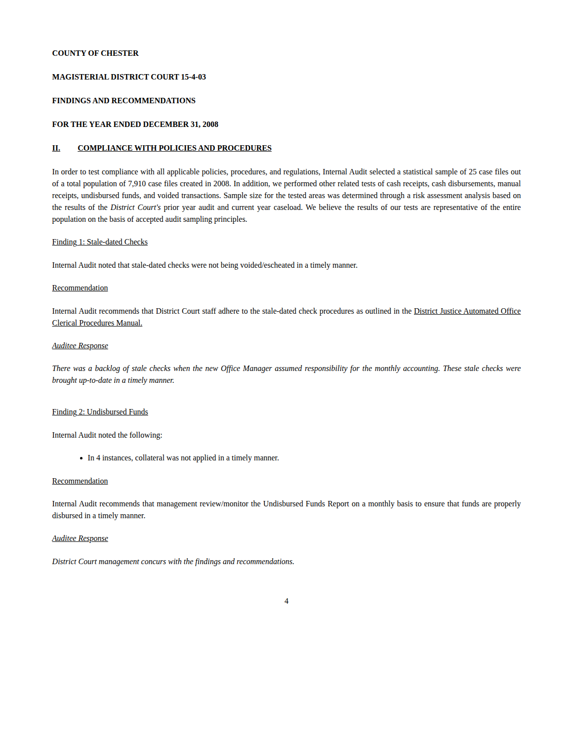COUNTY OF CHESTER
MAGISTERIAL DISTRICT COURT 15-4-03
FINDINGS AND RECOMMENDATIONS
FOR THE YEAR ENDED DECEMBER 31, 2008
II. COMPLIANCE WITH POLICIES AND PROCEDURES
In order to test compliance with all applicable policies, procedures, and regulations, Internal Audit selected a statistical sample of 25 case files out of a total population of 7,910 case files created in 2008. In addition, we performed other related tests of cash receipts, cash disbursements, manual receipts, undisbursed funds, and voided transactions. Sample size for the tested areas was determined through a risk assessment analysis based on the results of the District Court's prior year audit and current year caseload. We believe the results of our tests are representative of the entire population on the basis of accepted audit sampling principles.
Finding 1: Stale-dated Checks
Internal Audit noted that stale-dated checks were not being voided/escheated in a timely manner.
Recommendation
Internal Audit recommends that District Court staff adhere to the stale-dated check procedures as outlined in the District Justice Automated Office Clerical Procedures Manual.
Auditee Response
There was a backlog of stale checks when the new Office Manager assumed responsibility for the monthly accounting. These stale checks were brought up-to-date in a timely manner.
Finding 2: Undisbursed Funds
Internal Audit noted the following:
In 4 instances, collateral was not applied in a timely manner.
Recommendation
Internal Audit recommends that management review/monitor the Undisbursed Funds Report on a monthly basis to ensure that funds are properly disbursed in a timely manner.
Auditee Response
District Court management concurs with the findings and recommendations.
4